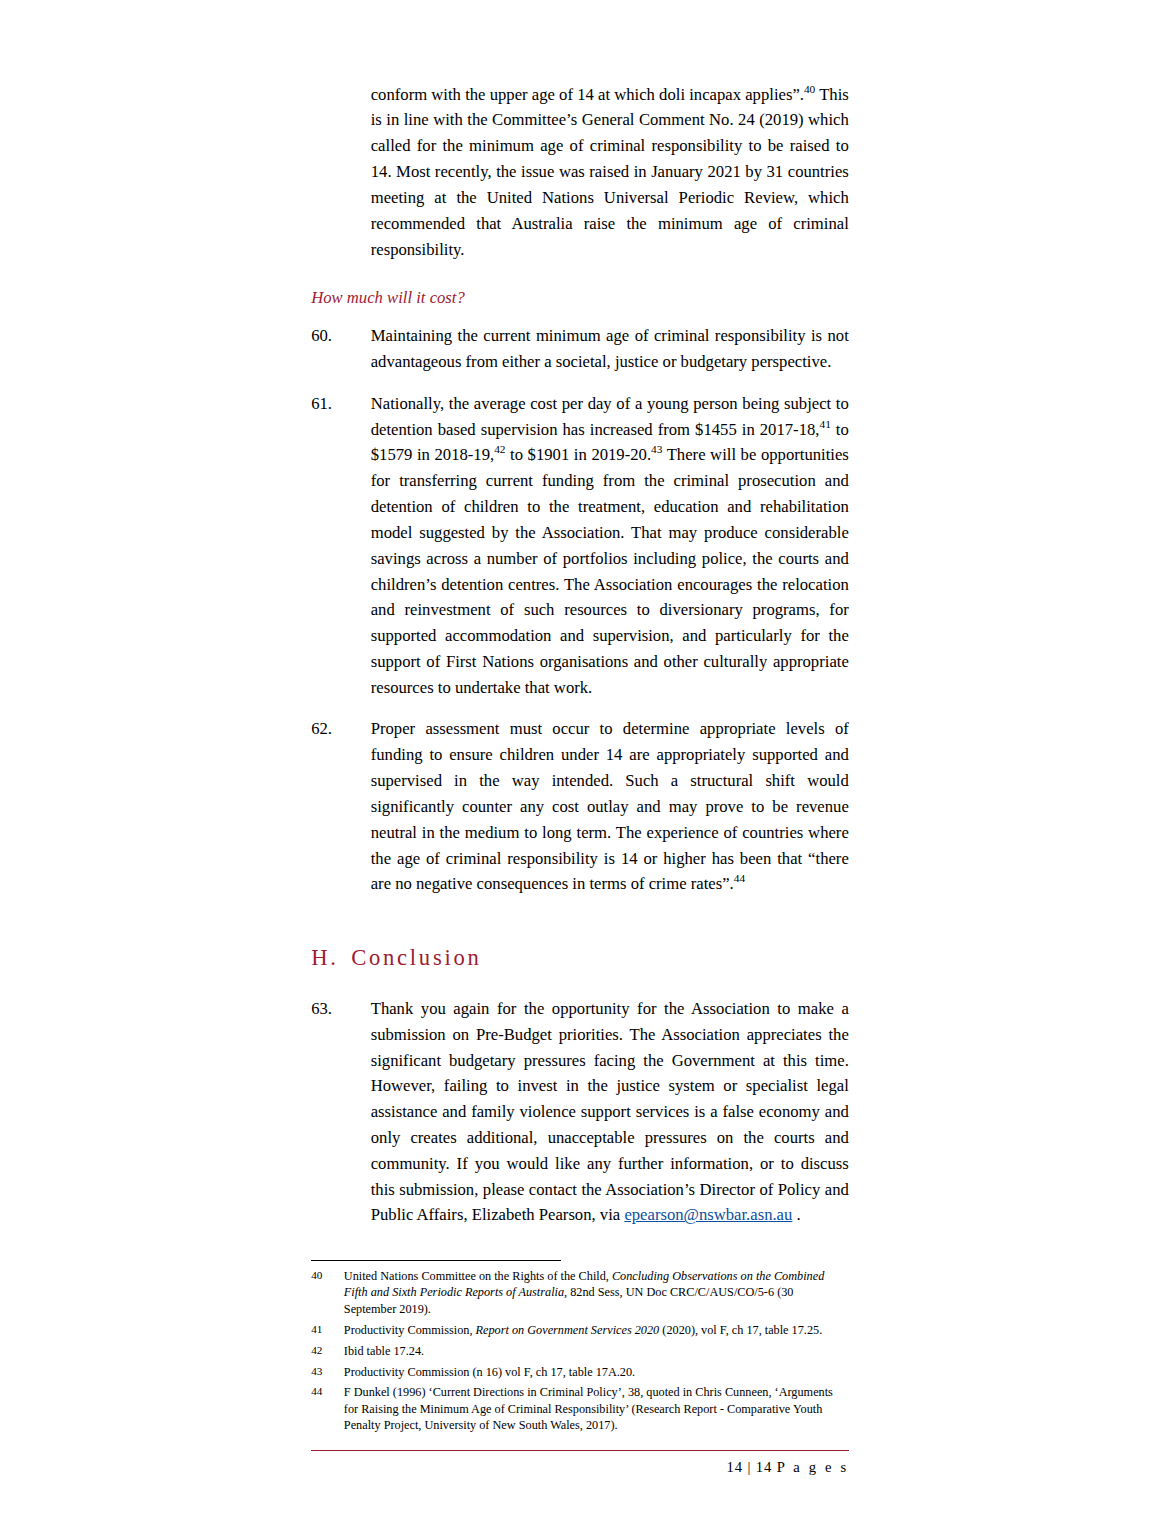conform with the upper age of 14 at which doli incapax applies”.40 This is in line with the Committee’s General Comment No. 24 (2019) which called for the minimum age of criminal responsibility to be raised to 14. Most recently, the issue was raised in January 2021 by 31 countries meeting at the United Nations Universal Periodic Review, which recommended that Australia raise the minimum age of criminal responsibility.
How much will it cost?
60. Maintaining the current minimum age of criminal responsibility is not advantageous from either a societal, justice or budgetary perspective.
61. Nationally, the average cost per day of a young person being subject to detention based supervision has increased from $1455 in 2017-18,41 to $1579 in 2018-19,42 to $1901 in 2019-20.43 There will be opportunities for transferring current funding from the criminal prosecution and detention of children to the treatment, education and rehabilitation model suggested by the Association. That may produce considerable savings across a number of portfolios including police, the courts and children’s detention centres. The Association encourages the relocation and reinvestment of such resources to diversionary programs, for supported accommodation and supervision, and particularly for the support of First Nations organisations and other culturally appropriate resources to undertake that work.
62. Proper assessment must occur to determine appropriate levels of funding to ensure children under 14 are appropriately supported and supervised in the way intended. Such a structural shift would significantly counter any cost outlay and may prove to be revenue neutral in the medium to long term. The experience of countries where the age of criminal responsibility is 14 or higher has been that “there are no negative consequences in terms of crime rates”.44
H. Conclusion
63. Thank you again for the opportunity for the Association to make a submission on Pre-Budget priorities. The Association appreciates the significant budgetary pressures facing the Government at this time. However, failing to invest in the justice system or specialist legal assistance and family violence support services is a false economy and only creates additional, unacceptable pressures on the courts and community. If you would like any further information, or to discuss this submission, please contact the Association’s Director of Policy and Public Affairs, Elizabeth Pearson, via epearson@nswbar.asn.au .
40 United Nations Committee on the Rights of the Child, Concluding Observations on the Combined Fifth and Sixth Periodic Reports of Australia, 82nd Sess, UN Doc CRC/C/AUS/CO/5-6 (30 September 2019).
41 Productivity Commission, Report on Government Services 2020 (2020), vol F, ch 17, table 17.25.
42 Ibid table 17.24.
43 Productivity Commission (n 16) vol F, ch 17, table 17A.20.
44 F Dunkel (1996) ‘Current Directions in Criminal Policy’, 38, quoted in Chris Cunneen, ‘Arguments for Raising the Minimum Age of Criminal Responsibility’ (Research Report - Comparative Youth Penalty Project, University of New South Wales, 2017).
14 | 14 P a g e s